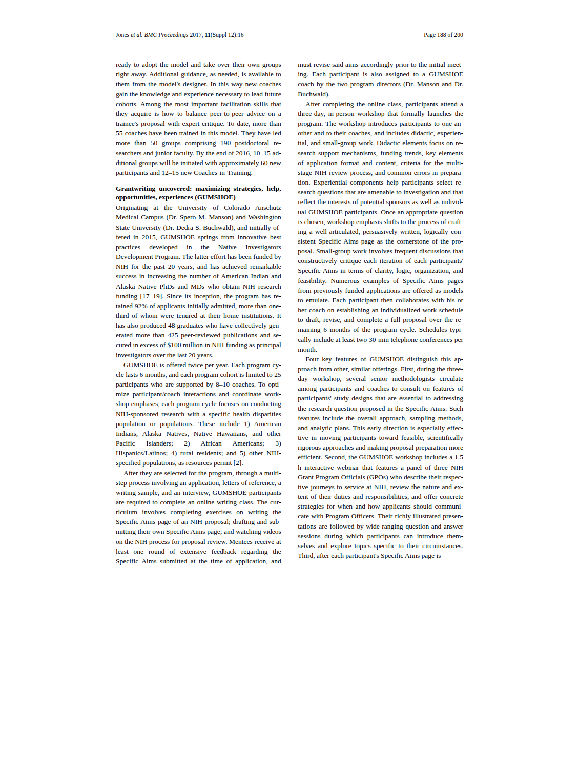Jones et al. BMC Proceedings 2017, 11(Suppl 12):16
Page 188 of 200
ready to adopt the model and take over their own groups right away. Additional guidance, as needed, is available to them from the model's designer. In this way new coaches gain the knowledge and experience necessary to lead future cohorts. Among the most important facilitation skills that they acquire is how to balance peer-to-peer advice on a trainee's proposal with expert critique. To date, more than 55 coaches have been trained in this model. They have led more than 50 groups comprising 190 postdoctoral researchers and junior faculty. By the end of 2016, 10–15 additional groups will be initiated with approximately 60 new participants and 12–15 new Coaches-in-Training.
Grantwriting uncovered: maximizing strategies, help, opportunities, experiences (GUMSHOE)
Originating at the University of Colorado Anschutz Medical Campus (Dr. Spero M. Manson) and Washington State University (Dr. Dedra S. Buchwald), and initially offered in 2015, GUMSHOE springs from innovative best practices developed in the Native Investigators Development Program. The latter effort has been funded by NIH for the past 20 years, and has achieved remarkable success in increasing the number of American Indian and Alaska Native PhDs and MDs who obtain NIH research funding [17–19]. Since its inception, the program has retained 92% of applicants initially admitted, more than one-third of whom were tenured at their home institutions. It has also produced 48 graduates who have collectively generated more than 425 peer-reviewed publications and secured in excess of $100 million in NIH funding as principal investigators over the last 20 years.
GUMSHOE is offered twice per year. Each program cycle lasts 6 months, and each program cohort is limited to 25 participants who are supported by 8–10 coaches. To optimize participant/coach interactions and coordinate workshop emphases, each program cycle focuses on conducting NIH-sponsored research with a specific health disparities population or populations. These include 1) American Indians, Alaska Natives, Native Hawaiians, and other Pacific Islanders; 2) African Americans; 3) Hispanics/Latinos; 4) rural residents; and 5) other NIH-specified populations, as resources permit [2].
After they are selected for the program, through a multi-step process involving an application, letters of reference, a writing sample, and an interview, GUMSHOE participants are required to complete an online writing class. The curriculum involves completing exercises on writing the Specific Aims page of an NIH proposal; drafting and submitting their own Specific Aims page; and watching videos on the NIH process for proposal review. Mentees receive at least one round of extensive feedback regarding the Specific Aims submitted at the time of application, and must revise said aims accordingly prior to the initial meeting. Each participant is also assigned to a GUMSHOE coach by the two program directors (Dr. Manson and Dr. Buchwald).
After completing the online class, participants attend a three-day, in-person workshop that formally launches the program. The workshop introduces participants to one another and to their coaches, and includes didactic, experiential, and small-group work. Didactic elements focus on research support mechanisms, funding trends, key elements of application format and content, criteria for the multi-stage NIH review process, and common errors in preparation. Experiential components help participants select research questions that are amenable to investigation and that reflect the interests of potential sponsors as well as individual GUMSHOE participants. Once an appropriate question is chosen, workshop emphasis shifts to the process of crafting a well-articulated, persuasively written, logically consistent Specific Aims page as the cornerstone of the proposal. Small-group work involves frequent discussions that constructively critique each iteration of each participants' Specific Aims in terms of clarity, logic, organization, and feasibility. Numerous examples of Specific Aims pages from previously funded applications are offered as models to emulate. Each participant then collaborates with his or her coach on establishing an individualized work schedule to draft, revise, and complete a full proposal over the remaining 6 months of the program cycle. Schedules typically include at least two 30-min telephone conferences per month.
Four key features of GUMSHOE distinguish this approach from other, similar offerings. First, during the three-day workshop, several senior methodologists circulate among participants and coaches to consult on features of participants' study designs that are essential to addressing the research question proposed in the Specific Aims. Such features include the overall approach, sampling methods, and analytic plans. This early direction is especially effective in moving participants toward feasible, scientifically rigorous approaches and making proposal preparation more efficient. Second, the GUMSHOE workshop includes a 1.5 h interactive webinar that features a panel of three NIH Grant Program Officials (GPOs) who describe their respective journeys to service at NIH, review the nature and extent of their duties and responsibilities, and offer concrete strategies for when and how applicants should communicate with Program Officers. Their richly illustrated presentations are followed by wide-ranging question-and-answer sessions during which participants can introduce themselves and explore topics specific to their circumstances. Third, after each participant's Specific Aims page is